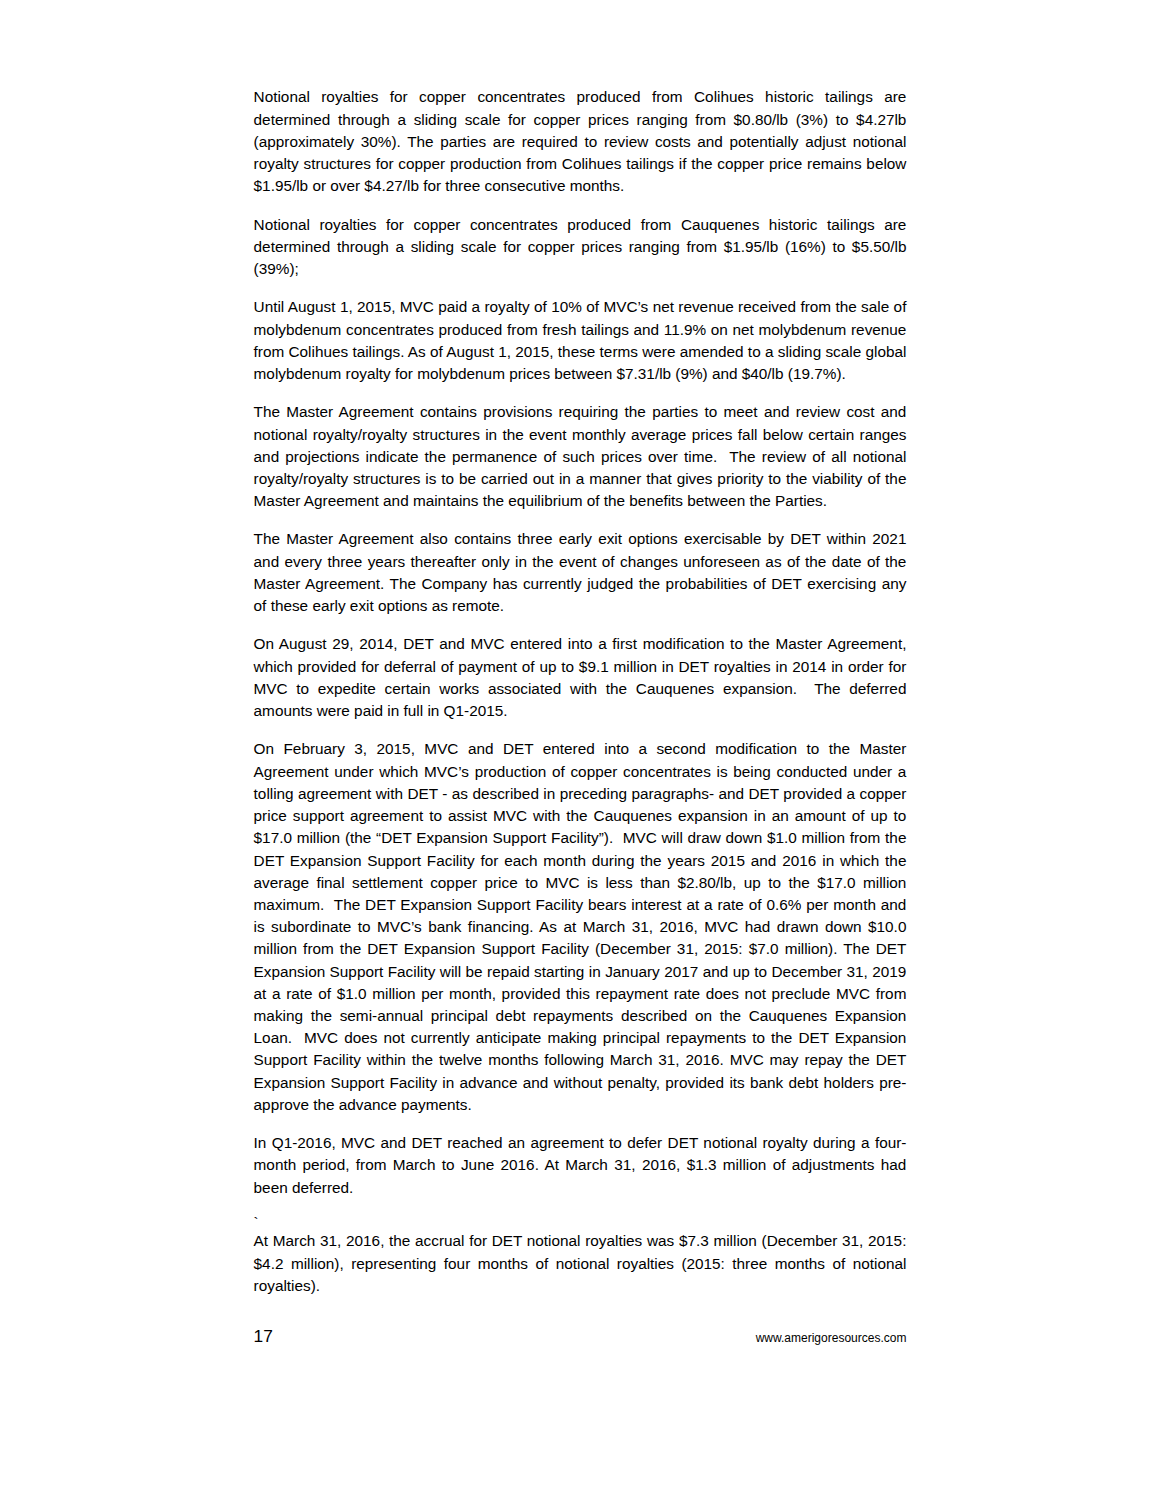Notional royalties for copper concentrates produced from Colihues historic tailings are determined through a sliding scale for copper prices ranging from $0.80/lb (3%) to $4.27lb (approximately 30%). The parties are required to review costs and potentially adjust notional royalty structures for copper production from Colihues tailings if the copper price remains below $1.95/lb or over $4.27/lb for three consecutive months.
Notional royalties for copper concentrates produced from Cauquenes historic tailings are determined through a sliding scale for copper prices ranging from $1.95/lb (16%) to $5.50/lb (39%);
Until August 1, 2015, MVC paid a royalty of 10% of MVC’s net revenue received from the sale of molybdenum concentrates produced from fresh tailings and 11.9% on net molybdenum revenue from Colihues tailings. As of August 1, 2015, these terms were amended to a sliding scale global molybdenum royalty for molybdenum prices between $7.31/lb (9%) and $40/lb (19.7%).
The Master Agreement contains provisions requiring the parties to meet and review cost and notional royalty/royalty structures in the event monthly average prices fall below certain ranges and projections indicate the permanence of such prices over time. The review of all notional royalty/royalty structures is to be carried out in a manner that gives priority to the viability of the Master Agreement and maintains the equilibrium of the benefits between the Parties.
The Master Agreement also contains three early exit options exercisable by DET within 2021 and every three years thereafter only in the event of changes unforeseen as of the date of the Master Agreement. The Company has currently judged the probabilities of DET exercising any of these early exit options as remote.
On August 29, 2014, DET and MVC entered into a first modification to the Master Agreement, which provided for deferral of payment of up to $9.1 million in DET royalties in 2014 in order for MVC to expedite certain works associated with the Cauquenes expansion. The deferred amounts were paid in full in Q1-2015.
On February 3, 2015, MVC and DET entered into a second modification to the Master Agreement under which MVC’s production of copper concentrates is being conducted under a tolling agreement with DET - as described in preceding paragraphs- and DET provided a copper price support agreement to assist MVC with the Cauquenes expansion in an amount of up to $17.0 million (the “DET Expansion Support Facility”). MVC will draw down $1.0 million from the DET Expansion Support Facility for each month during the years 2015 and 2016 in which the average final settlement copper price to MVC is less than $2.80/lb, up to the $17.0 million maximum. The DET Expansion Support Facility bears interest at a rate of 0.6% per month and is subordinate to MVC’s bank financing. As at March 31, 2016, MVC had drawn down $10.0 million from the DET Expansion Support Facility (December 31, 2015: $7.0 million). The DET Expansion Support Facility will be repaid starting in January 2017 and up to December 31, 2019 at a rate of $1.0 million per month, provided this repayment rate does not preclude MVC from making the semi-annual principal debt repayments described on the Cauquenes Expansion Loan. MVC does not currently anticipate making principal repayments to the DET Expansion Support Facility within the twelve months following March 31, 2016. MVC may repay the DET Expansion Support Facility in advance and without penalty, provided its bank debt holders pre-approve the advance payments.
In Q1-2016, MVC and DET reached an agreement to defer DET notional royalty during a four-month period, from March to June 2016. At March 31, 2016, $1.3 million of adjustments had been deferred.
`
At March 31, 2016, the accrual for DET notional royalties was $7.3 million (December 31, 2015: $4.2 million), representing four months of notional royalties (2015: three months of notional royalties).
17 www.amerigoresources.com